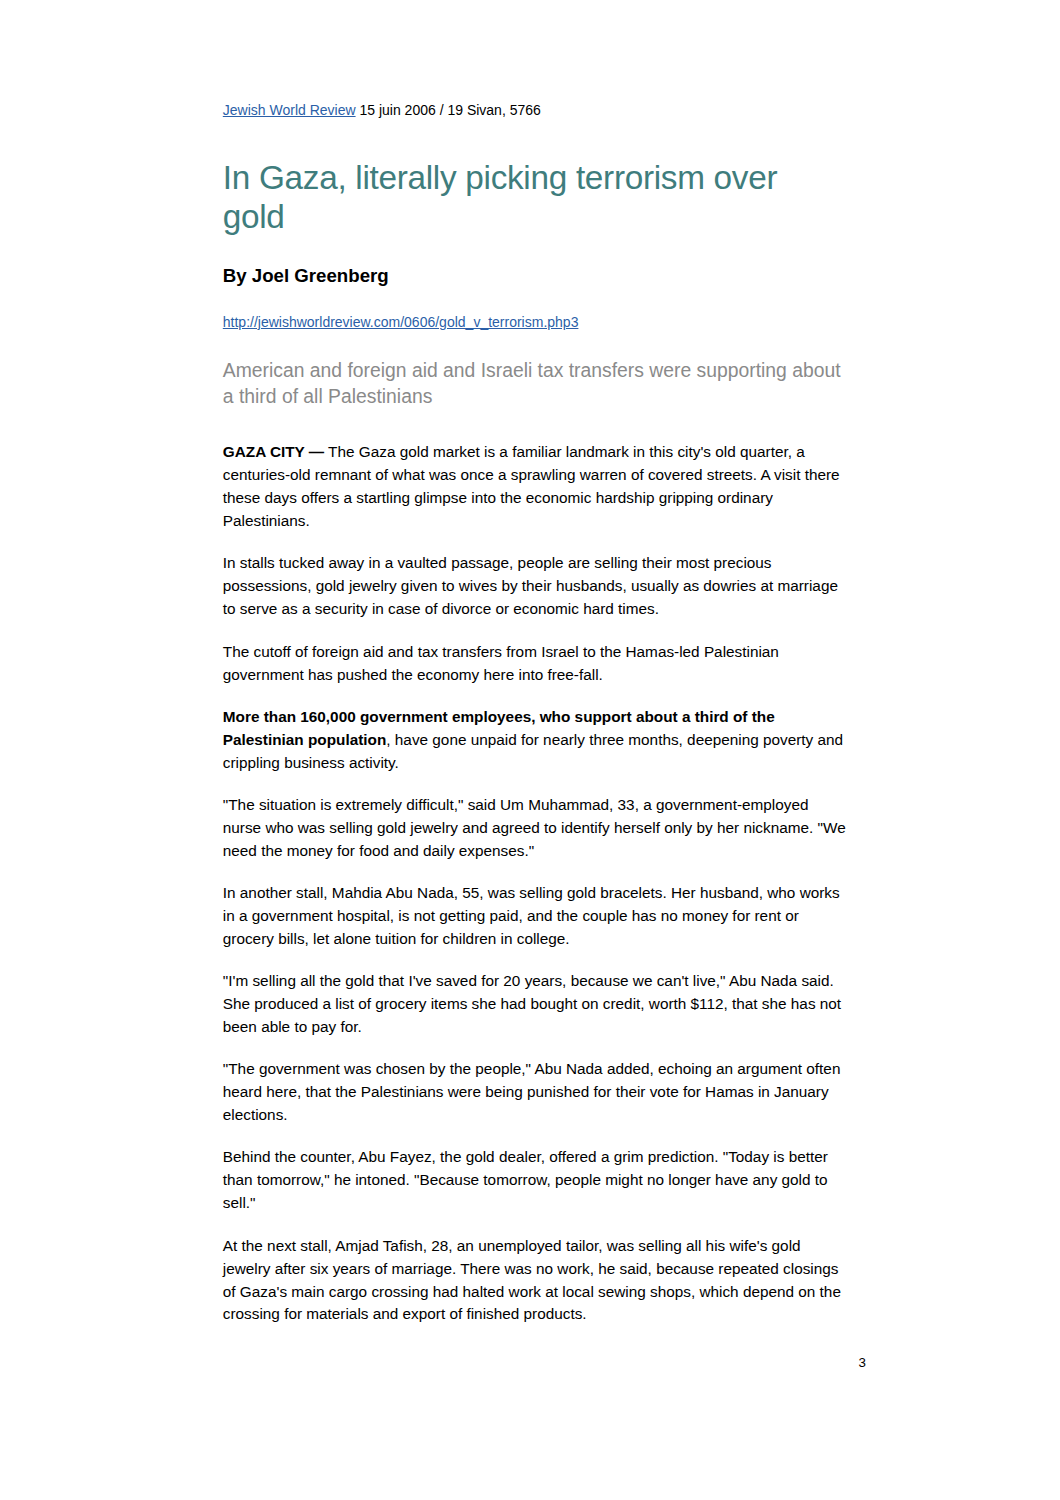Jewish World Review 15 juin 2006 / 19 Sivan, 5766
In Gaza, literally picking terrorism over gold
By Joel Greenberg
http://jewishworldreview.com/0606/gold_v_terrorism.php3
American and foreign aid and Israeli tax transfers were supporting about a third of all Palestinians
GAZA CITY — The Gaza gold market is a familiar landmark in this city's old quarter, a centuries-old remnant of what was once a sprawling warren of covered streets. A visit there these days offers a startling glimpse into the economic hardship gripping ordinary Palestinians.
In stalls tucked away in a vaulted passage, people are selling their most precious possessions, gold jewelry given to wives by their husbands, usually as dowries at marriage to serve as a security in case of divorce or economic hard times.
The cutoff of foreign aid and tax transfers from Israel to the Hamas-led Palestinian government has pushed the economy here into free-fall.
More than 160,000 government employees, who support about a third of the Palestinian population, have gone unpaid for nearly three months, deepening poverty and crippling business activity.
"The situation is extremely difficult," said Um Muhammad, 33, a government-employed nurse who was selling gold jewelry and agreed to identify herself only by her nickname. "We need the money for food and daily expenses."
In another stall, Mahdia Abu Nada, 55, was selling gold bracelets. Her husband, who works in a government hospital, is not getting paid, and the couple has no money for rent or grocery bills, let alone tuition for children in college.
"I'm selling all the gold that I've saved for 20 years, because we can't live," Abu Nada said. She produced a list of grocery items she had bought on credit, worth $112, that she has not been able to pay for.
"The government was chosen by the people," Abu Nada added, echoing an argument often heard here, that the Palestinians were being punished for their vote for Hamas in January elections.
Behind the counter, Abu Fayez, the gold dealer, offered a grim prediction. "Today is better than tomorrow," he intoned. "Because tomorrow, people might no longer have any gold to sell."
At the next stall, Amjad Tafish, 28, an unemployed tailor, was selling all his wife's gold jewelry after six years of marriage. There was no work, he said, because repeated closings of Gaza's main cargo crossing had halted work at local sewing shops, which depend on the crossing for materials and export of finished products.
3